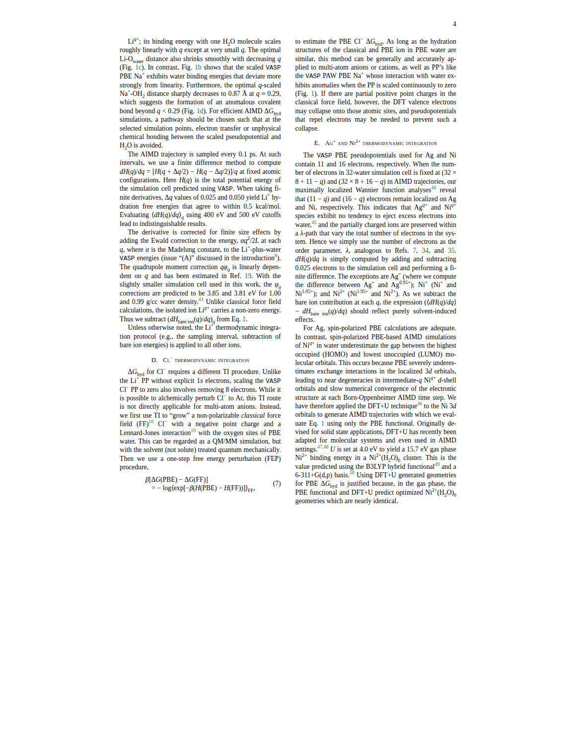4
Liq+; its binding energy with one H2O molecule scales roughly linearly with q except at very small q. The optimal Li-Owater distance also shrinks smoothly with decreasing q (Fig. 1c). In contrast, Fig. 1b shows that the scaled VASP PBE Na+ exhibits water binding energies that deviate more strongly from linearity. Furthermore, the optimal q-scaled Na+-OH2 distance sharply decreases to 0.87 Å at q ≈ 0.29, which suggests the formation of an anomalous covalent bond beyond q < 0.29 (Fig. 1d). For efficient AIMD ΔGhyd simulations, a pathway should be chosen such that at the selected simulation points, electron transfer or unphysical chemical bonding between the scaled pseudopotential and H2O is avoided.
The AIMD trajectory is sampled every 0.1 ps. At such intervals, we use a finite difference method to compute dH(q)/dq = [H(q + Δq/2) − H(q − Δq/2)]/q at fixed atomic configurations. Here H(q) is the total potential energy of the simulation cell predicted using VASP. When taking finite derivatives, Δq values of 0.025 and 0.050 yield Li+ hydration free energies that agree to within 0.5 kcal/mol. Evaluating ⟨dH(q)/dq⟩q using 400 eV and 500 eV cutoffs lead to indistinguishable results.
The derivative is corrected for finite size effects by adding the Ewald correction to the energy, αq2/2L at each q, where α is the Madelung constant, to the Li+-plus-water VASP energies (issue “(A)” discussed in the introduction8). The quadrupole moment correction qφq is linearly dependent on q and has been estimated in Ref. 19. With the slightly smaller simulation cell used in this work, the φq corrections are predicted to be 3.85 and 3.81 eV for 1.00 and 0.99 g/cc water density.43 Unlike classical force field calculations, the isolated ion Liq+ carries a non-zero energy. Thus we subtract (dHbare ion(q)/dq)q from Eq. 1.
Unless otherwise noted, the Li+ thermodynamic integration protocol (e.g., the sampling interval, subtraction of bare ion energies) is applied to all other ions.
D. Cl− thermodynamic integration
ΔGhyd for Cl− requires a different TI procedure. Unlike the Li+ PP without explicit 1s electrons, scaling the VASP Cl− PP to zero also involves removing 8 electrons. While it is possible to alchemically perturb Cl− to Ar, this TI route is not directly applicable for multi-atom anions. Instead, we first use TI to “grow” a non-polarizable classical force field (FF)10 Cl− with a negative point charge and a Lennard-Jones interaction10 with the oxygen sites of PBE water. This can be regarded as a QM/MM simulation, but with the solvent (not solute) treated quantum mechanically. Then we use a one-step free energy perturbation (FEP) procedure,
β[ΔG(PBE) − ΔG(FF)] = − log⟨exp[−β(H(PBE) − H(FF))]⟩FF, (7)
to estimate the PBE Cl− ΔGhyd. As long as the hydration structures of the classical and PBE ion in PBE water are similar, this method can be generally and accurately applied to multi-atom anions or cations, as well as PP’s like the VASP PAW PBE Na+ whose interaction with water exhibits anomalies when the PP is scaled continuously to zero (Fig. 1). If there are partial positive point charges in the classical force field, however, the DFT valence electrons may collapse onto those atomic sites, and pseudopotentials that repel electrons may be needed to prevent such a collapse.
E. Ag+ and Ni2+ thermodynamic integration
The VASP PBE pseudopotentials used for Ag and Ni contain 11 and 16 electrons, respectively. When the number of electrons in 32-water simulation cell is fixed at (32 × 8 + 11 − q) and (32 × 8 + 16 − q) in AIMD trajectories, our maximally localized Wannier function analyses44 reveal that (11 − q) and (16 − q) electrons remain localized on Ag and Ni, respectively. This indicates that Agq+ and Niq+ species exhibit no tendency to eject excess electrons into water,45 and the partially charged ions are preserved within a λ-path that vary the total number of electrons in the system. Hence we simply use the number of electrons as the order parameter, λ, analogous to Refs. 7, 34, and 35. dH(q)⁄dq is simply computed by adding and subtracting 0.025 electrons to the simulation cell and performing a finite difference. The exceptions are Ag+ (where we compute the difference between Ag+ and Ag0.95+); Ni+ (Ni+ and Ni1.05+); and Ni2+ (Ni1.95+ and Ni2+). As we subtract the bare ion contribution at each q, the expression (⟨dH(q)/dq⟩ − dHbare ion(q)/dq) should reflect purely solvent-induced effects.
For Ag, spin-polarized PBE calculations are adequate. In contrast, spin-polarized PBE-based AIMD simulations of Niq+ in water underestimate the gap between the highest occupied (HOMO) and lowest unoccupied (LUMO) molecular orbitals. This occurs because PBE severely underestimates exchange interactions in the localized 3d orbitals, leading to near degeneracies in intermediate-q Niq+ d-shell orbitals and slow numerical convergence of the electronic structure at each Born-Oppenheimer AIMD time step. We have therefore applied the DFT+U technique46 to the Ni 3d orbitals to generate AIMD trajectories with which we evaluate Eq. 1 using only the PBE functional. Originally devised for solid state applications, DFT+U has recently been adapted for molecular systems and even used in AIMD settings.47,48 U is set at 4.0 eV to yield a 15.7 eV gas phase Ni2+ binding energy in a Ni2+(H2O)6 cluster. This is the value predicted using the B3LYP hybrid functional49 and a 6-311+G(d,p) basis.50 Using DFT+U generated geometries for PBE ΔGhyd is justified because, in the gas phase, the PBE functional and DFT+U predict optimized Ni2+(H2O)6 geometries which are nearly identical.